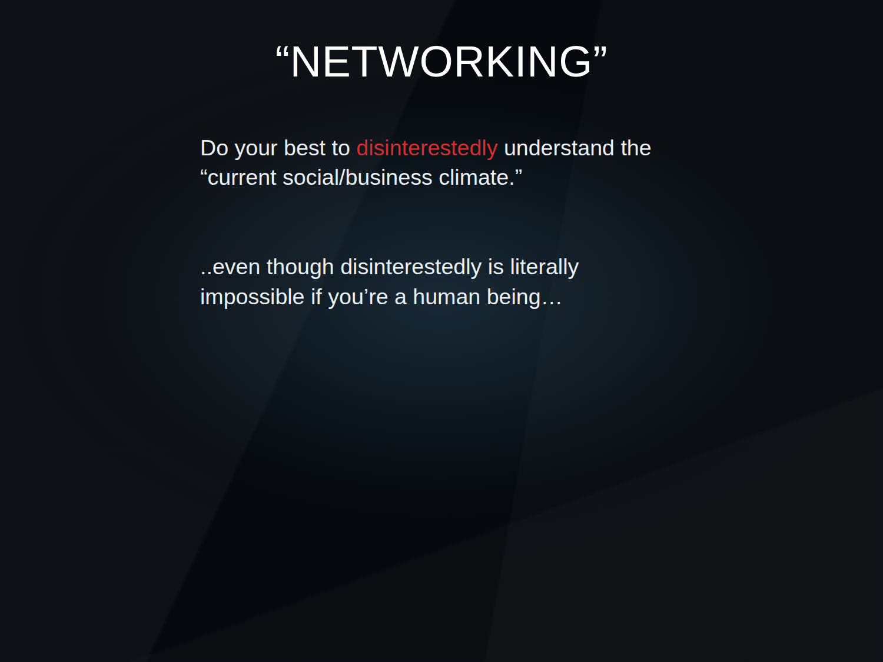“NETWORKING”
Do your best to disinterestedly understand the “current social/business climate.”
..even though disinterestedly is literally impossible if you’re a human being…